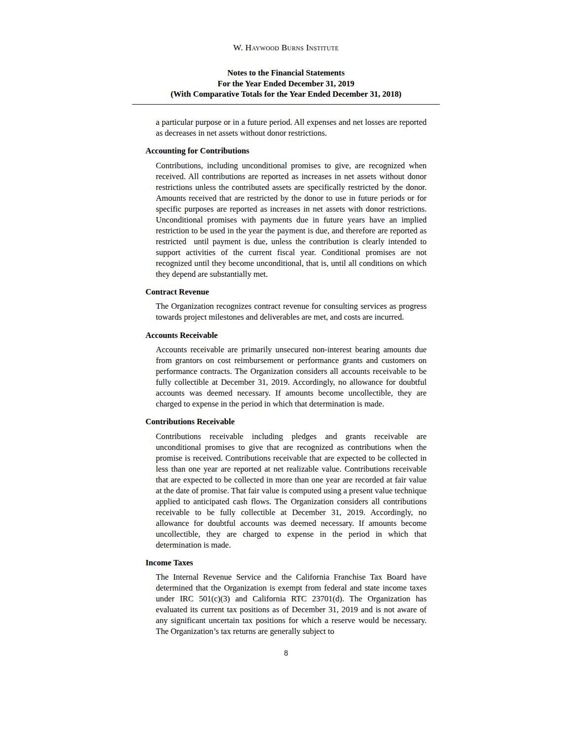W. Haywood Burns Institute
Notes to the Financial Statements
For the Year Ended December 31, 2019
(With Comparative Totals for the Year Ended December 31, 2018)
a particular purpose or in a future period. All expenses and net losses are reported as decreases in net assets without donor restrictions.
Accounting for Contributions
Contributions, including unconditional promises to give, are recognized when received. All contributions are reported as increases in net assets without donor restrictions unless the contributed assets are specifically restricted by the donor. Amounts received that are restricted by the donor to use in future periods or for specific purposes are reported as increases in net assets with donor restrictions. Unconditional promises with payments due in future years have an implied restriction to be used in the year the payment is due, and therefore are reported as restricted until payment is due, unless the contribution is clearly intended to support activities of the current fiscal year. Conditional promises are not recognized until they become unconditional, that is, until all conditions on which they depend are substantially met.
Contract Revenue
The Organization recognizes contract revenue for consulting services as progress towards project milestones and deliverables are met, and costs are incurred.
Accounts Receivable
Accounts receivable are primarily unsecured non-interest bearing amounts due from grantors on cost reimbursement or performance grants and customers on performance contracts. The Organization considers all accounts receivable to be fully collectible at December 31, 2019. Accordingly, no allowance for doubtful accounts was deemed necessary. If amounts become uncollectible, they are charged to expense in the period in which that determination is made.
Contributions Receivable
Contributions receivable including pledges and grants receivable are unconditional promises to give that are recognized as contributions when the promise is received. Contributions receivable that are expected to be collected in less than one year are reported at net realizable value. Contributions receivable that are expected to be collected in more than one year are recorded at fair value at the date of promise. That fair value is computed using a present value technique applied to anticipated cash flows. The Organization considers all contributions receivable to be fully collectible at December 31, 2019. Accordingly, no allowance for doubtful accounts was deemed necessary. If amounts become uncollectible, they are charged to expense in the period in which that determination is made.
Income Taxes
The Internal Revenue Service and the California Franchise Tax Board have determined that the Organization is exempt from federal and state income taxes under IRC 501(c)(3) and California RTC 23701(d). The Organization has evaluated its current tax positions as of December 31, 2019 and is not aware of any significant uncertain tax positions for which a reserve would be necessary. The Organization’s tax returns are generally subject to
8